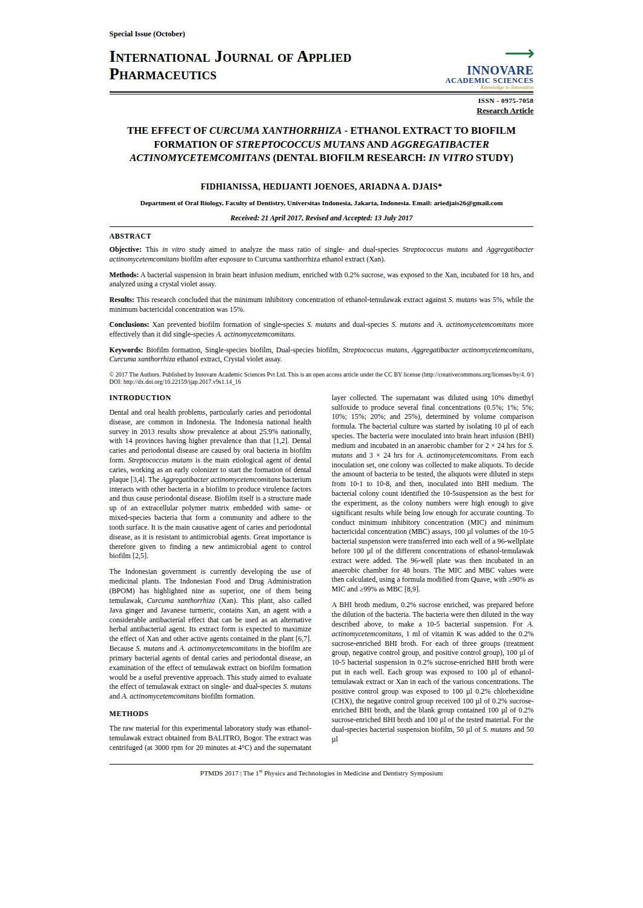Special Issue (October)
International Journal of Applied Pharmaceutics
⟶
INNOVARE
ACADEMIC SCIENCES
Knowledge to Innovation
ISSN - 0975-7058
Research Article
The Effect of Curcuma Xanthorrhiza - Ethanol Extract to Biofilm Formation of Streptococcus Mutans and Aggregatibacter Actinomycetemcomitans (Dental Biofilm Research: In Vitro Study)
FIDHIANISSA, HEDIJANTI JOENOES, ARIADNA A. DJAIS*
Department of Oral Biology, Faculty of Dentistry, Universitas Indonesia, Jakarta, Indonesia. Email: ariedjais26@gmail.com
Received: 21 April 2017, Revised and Accepted: 13 July 2017
ABSTRACT
Objective: This in vitro study aimed to analyze the mass ratio of single- and dual-species Streptococcus mutans and Aggregatibacter actinomycetemcomitans biofilm after exposure to Curcuma xanthorrhiza ethanol extract (Xan).
Methods: A bacterial suspension in brain heart infusion medium, enriched with 0.2% sucrose, was exposed to the Xan, incubated for 18 hrs, and analyzed using a crystal violet assay.
Results: This research concluded that the minimum inhibitory concentration of ethanol-temulawak extract against S. mutans was 5%, while the minimum bactericidal concentration was 15%.
Conclusions: Xan prevented biofilm formation of single-species S. mutans and dual-species S. mutans and A. actinomycetemcomitans more effectively than it did single-species A. actinomycetemcomitans.
Keywords: Biofilm formation, Single-species biofilm, Dual-species biofilm, Streptococcus mutans, Aggregatibacter actinomycetemcomitans, Curcuma xanthorrhiza ethanol extract, Crystal violet assay.
© 2017 The Authors. Published by Innovare Academic Sciences Pvt Ltd. This is an open access article under the CC BY license (http://creativecommons.org/licenses/by/4. 0/) DOI: http://dx.doi.org/10.22159/ijap.2017.v9s1.14_16
INTRODUCTION
Dental and oral health problems, particularly caries and periodontal disease, are common in Indonesia. The Indonesia national health survey in 2013 results show prevalence at about 25.9% nationally, with 14 provinces having higher prevalence than that [1,2]. Dental caries and periodontal disease are caused by oral bacteria in biofilm form. Streptococcus mutans is the main etiological agent of dental caries, working as an early colonizer to start the formation of dental plaque [3,4]. The Aggregatibacter actinomycetemcomitans bacterium interacts with other bacteria in a biofilm to produce virulence factors and thus cause periodontal disease. Biofilm itself is a structure made up of an extracellular polymer matrix embedded with same- or mixed-species bacteria that form a community and adhere to the tooth surface. It is the main causative agent of caries and periodontal disease, as it is resistant to antimicrobial agents. Great importance is therefore given to finding a new antimicrobial agent to control biofilm [2,5].
The Indonesian government is currently developing the use of medicinal plants. The Indonesian Food and Drug Administration (BPOM) has highlighted nine as superior, one of them being temulawak, Curcuma xanthorrhiza (Xan). This plant, also called Java ginger and Javanese turmeric, contains Xan, an agent with a considerable antibacterial effect that can be used as an alternative herbal antibacterial agent. Its extract form is expected to maximize the effect of Xan and other active agents contained in the plant [6,7]. Because S. mutans and A. actinomycetemcomitans in the biofilm are primary bacterial agents of dental caries and periodontal disease, an examination of the effect of temulawak extract on biofilm formation would be a useful preventive approach. This study aimed to evaluate the effect of temulawak extract on single- and dual-species S. mutans and A. actinomycetemcomitans biofilm formation.
METHODS
The raw material for this experimental laboratory study was ethanol-temulawak extract obtained from BALITRO, Bogor. The extract was centrifuged (at 3000 rpm for 20 minutes at 4°C) and the supernatant layer collected. The supernatant was diluted using 10% dimethyl sulfoxide to produce several final concentrations (0.5%; 1%; 5%; 10%; 15%; 20%; and 25%), determined by volume comparison formula. The bacterial culture was started by isolating 10 µl of each species. The bacteria were inoculated into brain heart infusion (BHI) medium and incubated in an anaerobic chamber for 2 × 24 hrs for S. mutans and 3 × 24 hrs for A. actinomycetemcomitans. From each inoculation set, one colony was collected to make aliquots. To decide the amount of bacteria to be tested, the aliquots were diluted in steps from 10-1 to 10-8, and then, inoculated into BHI medium. The bacterial colony count identified the 10-5suspension as the best for the experiment, as the colony numbers were high enough to give significant results while being low enough for accurate counting. To conduct minimum inhibitory concentration (MIC) and minimum bactericidal concentration (MBC) assays, 100 µl volumes of the 10-5 bacterial suspension were transferred into each well of a 96-wellplate before 100 µl of the different concentrations of ethanol-temulawak extract were added. The 96-well plate was then incubated in an anaerobic chamber for 48 hours. The MIC and MBC values were then calculated, using a formula modified from Quave, with ≥90% as MIC and ≥99% as MBC [8,9].
A BHI broth medium, 0.2% sucrose enriched, was prepared before the dilution of the bacteria. The bacteria were then diluted in the way described above, to make a 10-5 bacterial suspension. For A. actinomycetemcomitans, 1 ml of vitamin K was added to the 0.2% sucrose-enriched BHI broth. For each of three groups (treatment group, negative control group, and positive control group), 100 µl of 10-5 bacterial suspension in 0.2% sucrose-enriched BHI broth were put in each well. Each group was exposed to 100 µl of ethanol-temulawak extract or Xan in each of the various concentrations. The positive control group was exposed to 100 µl 0.2% chlorhexidine (CHX), the negative control group received 100 µl of 0.2% sucrose-enriched BHI broth, and the blank group contained 100 µl of 0.2% sucrose-enriched BHI broth and 100 µl of the tested material. For the dual-species bacterial suspension biofilm, 50 µl of S. mutans and 50 µl
PTMDS 2017 | The 1st Physics and Technologies in Medicine and Dentistry Symposium